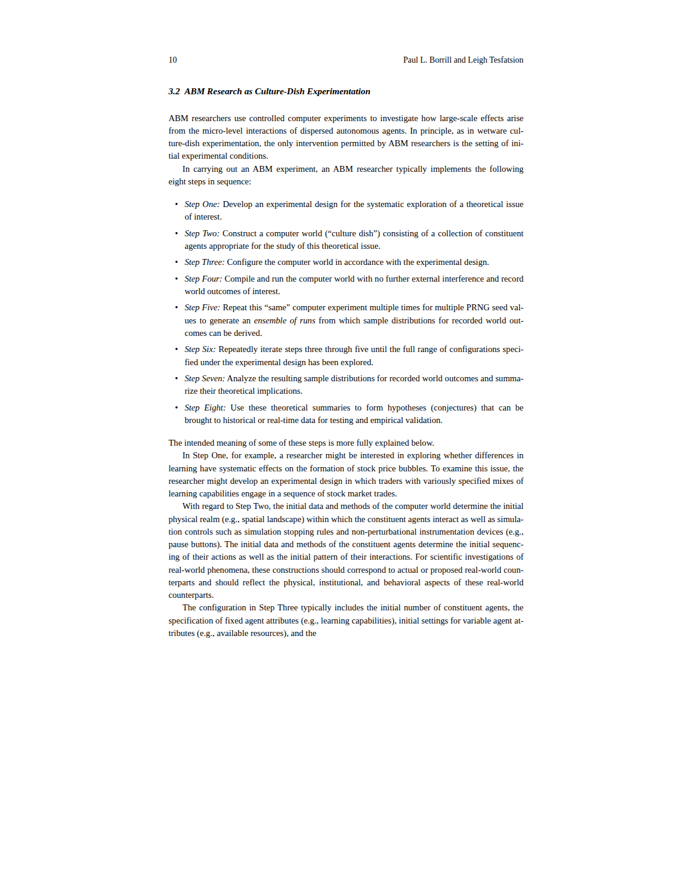10 Paul L. Borrill and Leigh Tesfatsion
3.2 ABM Research as Culture-Dish Experimentation
ABM researchers use controlled computer experiments to investigate how large-scale effects arise from the micro-level interactions of dispersed autonomous agents. In principle, as in wetware culture-dish experimentation, the only intervention permitted by ABM researchers is the setting of initial experimental conditions.
In carrying out an ABM experiment, an ABM researcher typically implements the following eight steps in sequence:
Step One: Develop an experimental design for the systematic exploration of a theoretical issue of interest.
Step Two: Construct a computer world (“culture dish”) consisting of a collection of constituent agents appropriate for the study of this theoretical issue.
Step Three: Configure the computer world in accordance with the experimental design.
Step Four: Compile and run the computer world with no further external interference and record world outcomes of interest.
Step Five: Repeat this “same” computer experiment multiple times for multiple PRNG seed values to generate an ensemble of runs from which sample distributions for recorded world outcomes can be derived.
Step Six: Repeatedly iterate steps three through five until the full range of configurations specified under the experimental design has been explored.
Step Seven: Analyze the resulting sample distributions for recorded world outcomes and summarize their theoretical implications.
Step Eight: Use these theoretical summaries to form hypotheses (conjectures) that can be brought to historical or real-time data for testing and empirical validation.
The intended meaning of some of these steps is more fully explained below.
In Step One, for example, a researcher might be interested in exploring whether differences in learning have systematic effects on the formation of stock price bubbles. To examine this issue, the researcher might develop an experimental design in which traders with variously specified mixes of learning capabilities engage in a sequence of stock market trades.
With regard to Step Two, the initial data and methods of the computer world determine the initial physical realm (e.g., spatial landscape) within which the constituent agents interact as well as simulation controls such as simulation stopping rules and non-perturbational instrumentation devices (e.g., pause buttons). The initial data and methods of the constituent agents determine the initial sequencing of their actions as well as the initial pattern of their interactions. For scientific investigations of real-world phenomena, these constructions should correspond to actual or proposed real-world counterparts and should reflect the physical, institutional, and behavioral aspects of these real-world counterparts.
The configuration in Step Three typically includes the initial number of constituent agents, the specification of fixed agent attributes (e.g., learning capabilities), initial settings for variable agent attributes (e.g., available resources), and the